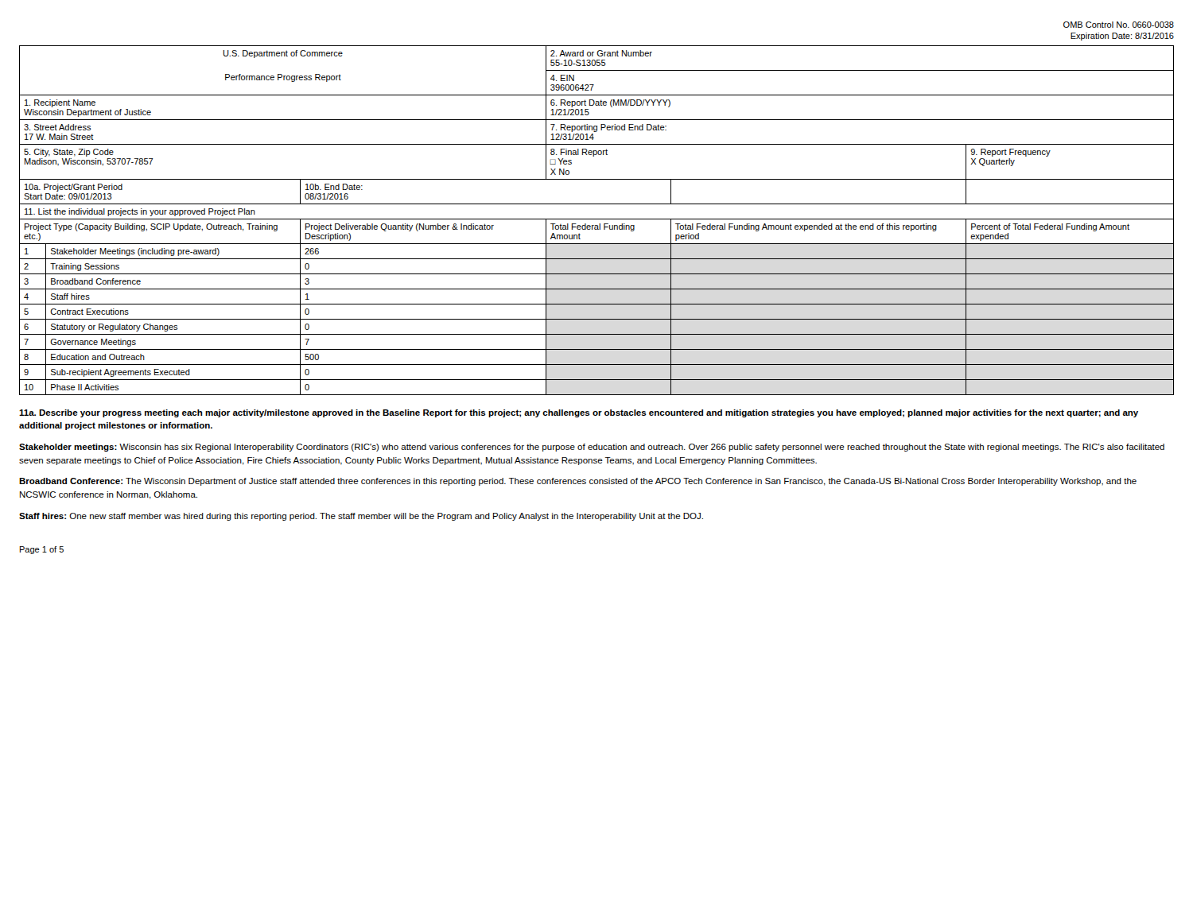OMB Control No. 0660-0038
Expiration Date: 8/31/2016
| U.S. Department of Commerce | 2. Award or Grant Number 55-10-S13055 |
| Performance Progress Report | 4. EIN 396006427 |
| 1. Recipient Name Wisconsin Department of Justice | 6. Report Date (MM/DD/YYYY) 1/21/2015 |
| 3. Street Address 17 W. Main Street | 7. Reporting Period End Date: 12/31/2014 |
| 5. City, State, Zip Code Madison, Wisconsin, 53707-7857 | 8. Final Report □ Yes X No | 9. Report Frequency X Quarterly |
| 10a. Project/Grant Period Start Date: 09/01/2013 | 10b. End Date: 08/31/2016 | | |
| 11. List the individual projects in your approved Project Plan |
| Project Type (Capacity Building, SCIP Update, Outreach, Training etc.) | Project Deliverable Quantity (Number & Indicator Description) | Total Federal Funding Amount | Total Federal Funding Amount expended at the end of this reporting period | Percent of Total Federal Funding Amount expended |
| 1 | Stakeholder Meetings (including pre-award) | 266 | | | |
| 2 | Training Sessions | 0 | | | |
| 3 | Broadband Conference | 3 | | | |
| 4 | Staff hires | 1 | | | |
| 5 | Contract Executions | 0 | | | |
| 6 | Statutory or Regulatory Changes | 0 | | | |
| 7 | Governance Meetings | 7 | | | |
| 8 | Education and Outreach | 500 | | | |
| 9 | Sub-recipient Agreements Executed | 0 | | | |
| 10 | Phase II Activities | 0 | | | |
11a. Describe your progress meeting each major activity/milestone approved in the Baseline Report for this project; any challenges or obstacles encountered and mitigation strategies you have employed; planned major activities for the next quarter; and any additional project milestones or information.
Stakeholder meetings: Wisconsin has six Regional Interoperability Coordinators (RIC's) who attend various conferences for the purpose of education and outreach. Over 266 public safety personnel were reached throughout the State with regional meetings. The RIC's also facilitated seven separate meetings to Chief of Police Association, Fire Chiefs Association, County Public Works Department, Mutual Assistance Response Teams, and Local Emergency Planning Committees.
Broadband Conference: The Wisconsin Department of Justice staff attended three conferences in this reporting period. These conferences consisted of the APCO Tech Conference in San Francisco, the Canada-US Bi-National Cross Border Interoperability Workshop, and the NCSWIC conference in Norman, Oklahoma.
Staff hires: One new staff member was hired during this reporting period. The staff member will be the Program and Policy Analyst in the Interoperability Unit at the DOJ.
Page 1 of 5